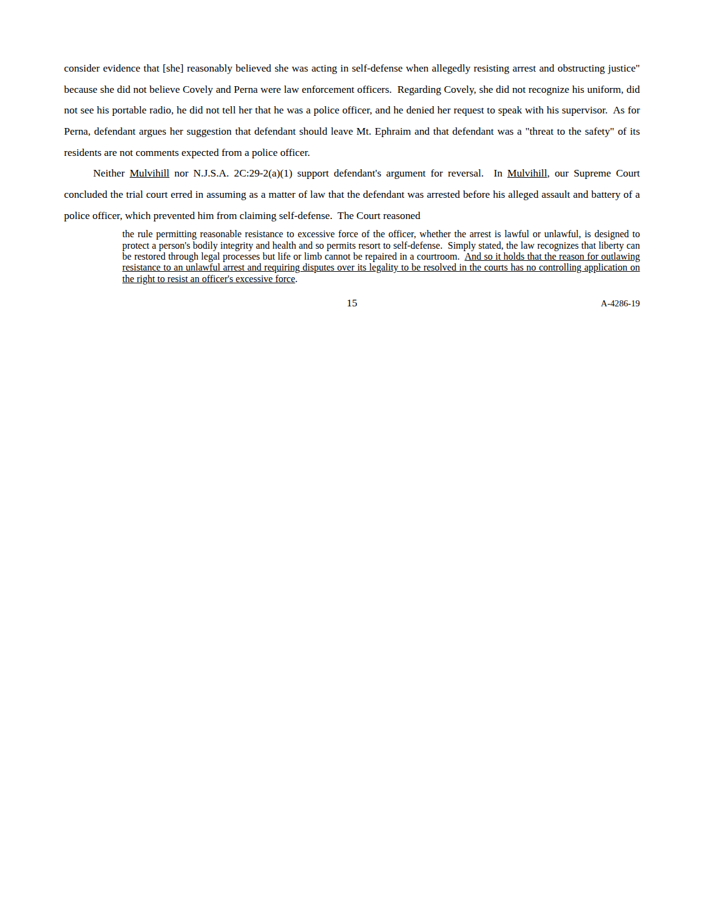consider evidence that [she] reasonably believed she was acting in self-defense when allegedly resisting arrest and obstructing justice" because she did not believe Covely and Perna were law enforcement officers. Regarding Covely, she did not recognize his uniform, did not see his portable radio, he did not tell her that he was a police officer, and he denied her request to speak with his supervisor. As for Perna, defendant argues her suggestion that defendant should leave Mt. Ephraim and that defendant was a "threat to the safety" of its residents are not comments expected from a police officer.
Neither Mulvihill nor N.J.S.A. 2C:29-2(a)(1) support defendant's argument for reversal. In Mulvihill, our Supreme Court concluded the trial court erred in assuming as a matter of law that the defendant was arrested before his alleged assault and battery of a police officer, which prevented him from claiming self-defense. The Court reasoned
the rule permitting reasonable resistance to excessive force of the officer, whether the arrest is lawful or unlawful, is designed to protect a person's bodily integrity and health and so permits resort to self-defense. Simply stated, the law recognizes that liberty can be restored through legal processes but life or limb cannot be repaired in a courtroom. And so it holds that the reason for outlawing resistance to an unlawful arrest and requiring disputes over its legality to be resolved in the courts has no controlling application on the right to resist an officer's excessive force.
15
A-4286-19